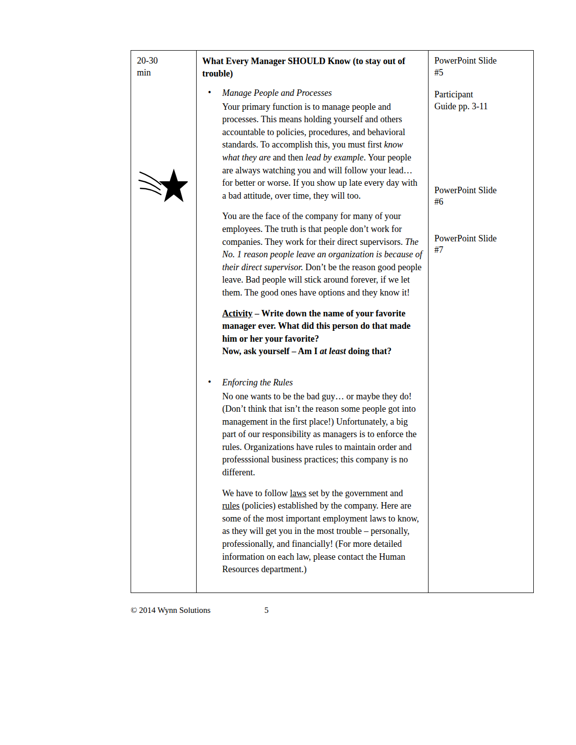| 20-30 min | What Every Manager SHOULD Know (to stay out of trouble) Manage People and Processes Your primary function is to manage people and processes. This means holding yourself and others accountable to policies, procedures, and behavioral standards. To accomplish this, you must first know what they are and then lead by example . Your people are always watching you and will follow your lead… for better or worse. If you show up late every day with a bad attitude, over time, they will too. You are the face of the company for many of your employees. The truth is that people don’t work for companies. They work for their direct supervisors. The No. 1 reason people leave an organization is because of their direct supervisor. Don’t be the reason good people leave. Bad people will stick around forever, if we let them. The good ones have options and they know it! Activity – Write down the name of your favorite manager ever. What did this person do that made him or her your favorite? Now, ask yourself – Am I at least doing that? Enforcing the Rules No one wants to be the bad guy… or maybe they do! (Don’t think that isn’t the reason some people got into management in the first place!) Unfortu­nately, a big part of our responsibility as managers is to enforce the rules. Organizations have rules to maintain order and professsional business practices; this company is no different. We have to follow laws set by the government and rules (policies) established by the company. Here are some of the most important employ­ment laws to know, as they will get you in the most trouble – personally, professionally, and financially! (For more detailed information on each law, please contact the Human Resources department.) | PowerPoint Slide #5 Participant Guide pp. 3-11 PowerPoint Slide #6 PowerPoint Slide #7 |
© 2014 Wynn Solutions 5